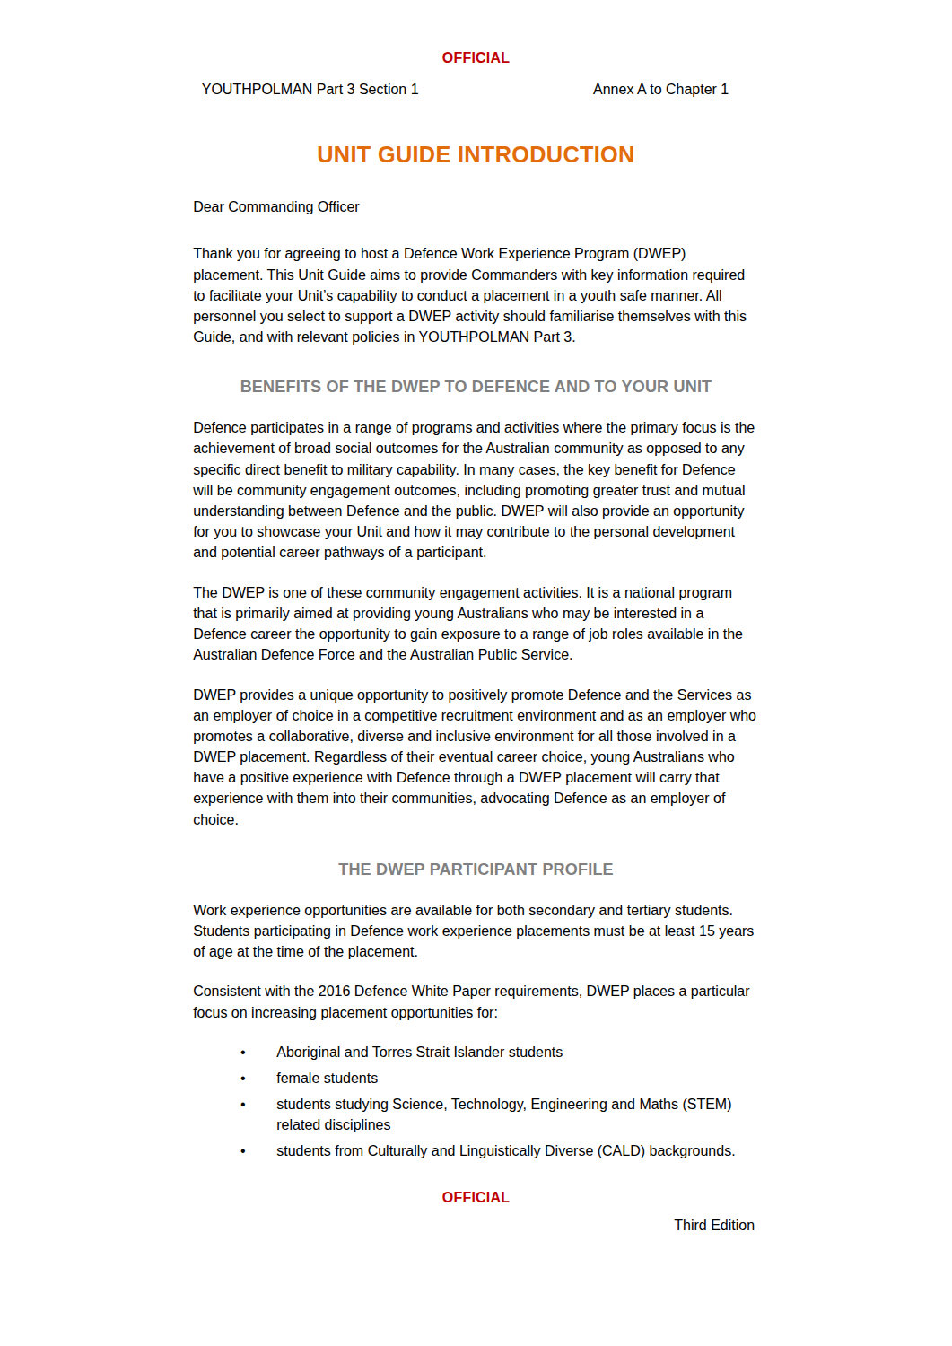OFFICIAL
YOUTHPOLMAN Part 3 Section 1
Annex A to Chapter 1
UNIT GUIDE INTRODUCTION
Dear Commanding Officer
Thank you for agreeing to host a Defence Work Experience Program (DWEP) placement. This Unit Guide aims to provide Commanders with key information required to facilitate your Unit’s capability to conduct a placement in a youth safe manner. All personnel you select to support a DWEP activity should familiarise themselves with this Guide, and with relevant policies in YOUTHPOLMAN Part 3.
BENEFITS OF THE DWEP TO DEFENCE AND TO YOUR UNIT
Defence participates in a range of programs and activities where the primary focus is the achievement of broad social outcomes for the Australian community as opposed to any specific direct benefit to military capability. In many cases, the key benefit for Defence will be community engagement outcomes, including promoting greater trust and mutual understanding between Defence and the public. DWEP will also provide an opportunity for you to showcase your Unit and how it may contribute to the personal development and potential career pathways of a participant.
The DWEP is one of these community engagement activities. It is a national program that is primarily aimed at providing young Australians who may be interested in a Defence career the opportunity to gain exposure to a range of job roles available in the Australian Defence Force and the Australian Public Service.
DWEP provides a unique opportunity to positively promote Defence and the Services as an employer of choice in a competitive recruitment environment and as an employer who promotes a collaborative, diverse and inclusive environment for all those involved in a DWEP placement. Regardless of their eventual career choice, young Australians who have a positive experience with Defence through a DWEP placement will carry that experience with them into their communities, advocating Defence as an employer of choice.
THE DWEP PARTICIPANT PROFILE
Work experience opportunities are available for both secondary and tertiary students. Students participating in Defence work experience placements must be at least 15 years of age at the time of the placement.
Consistent with the 2016 Defence White Paper requirements, DWEP places a particular focus on increasing placement opportunities for:
Aboriginal and Torres Strait Islander students
female students
students studying Science, Technology, Engineering and Maths (STEM) related disciplines
students from Culturally and Linguistically Diverse (CALD) backgrounds.
OFFICIAL
Third Edition